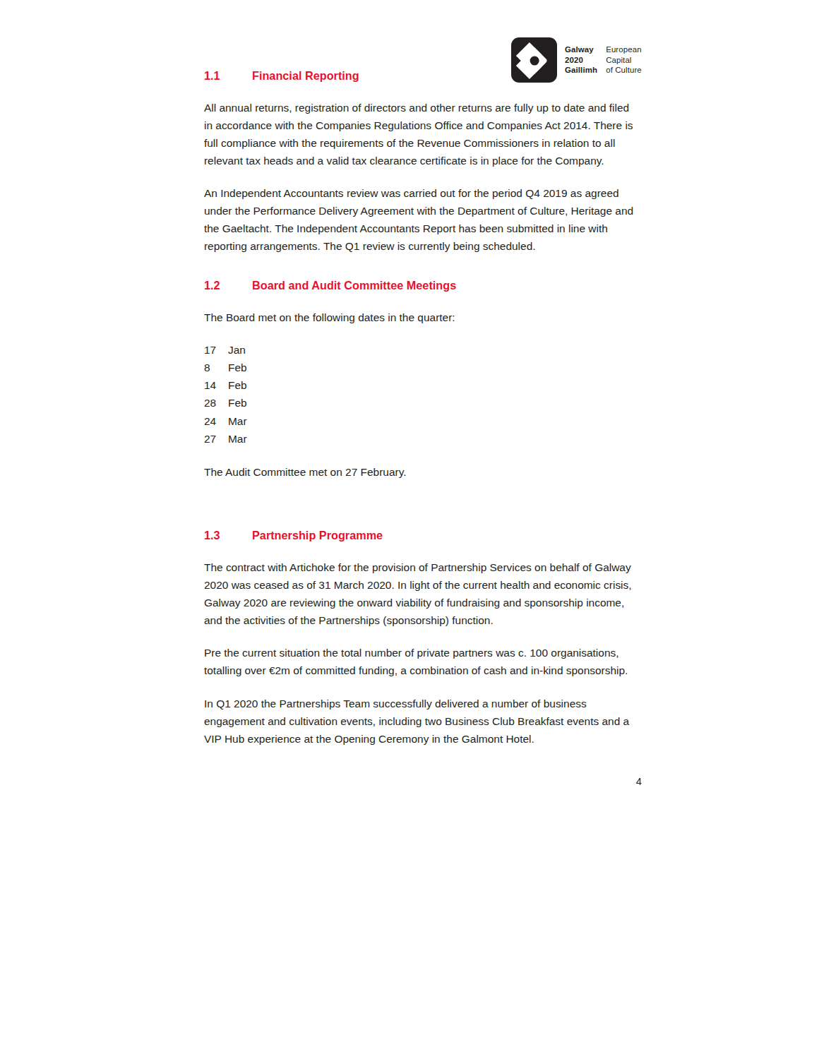Galway 2020 Gaillimh
European Capital of Culture
1.1 Financial Reporting
All annual returns, registration of directors and other returns are fully up to date and filed in accordance with the Companies Regulations Office and Companies Act 2014. There is full compliance with the requirements of the Revenue Commissioners in relation to all relevant tax heads and a valid tax clearance certificate is in place for the Company.
An Independent Accountants review was carried out for the period Q4 2019 as agreed under the Performance Delivery Agreement with the Department of Culture, Heritage and the Gaeltacht. The Independent Accountants Report has been submitted in line with reporting arrangements. The Q1 review is currently being scheduled.
1.2 Board and Audit Committee Meetings
The Board met on the following dates in the quarter:
17 Jan
8 Feb
14 Feb
28 Feb
24 Mar
27 Mar
The Audit Committee met on 27 February.
1.3 Partnership Programme
The contract with Artichoke for the provision of Partnership Services on behalf of Galway 2020 was ceased as of 31 March 2020. In light of the current health and economic crisis, Galway 2020 are reviewing the onward viability of fundraising and sponsorship income, and the activities of the Partnerships (sponsorship) function.
Pre the current situation the total number of private partners was c. 100 organisations, totalling over €2m of committed funding, a combination of cash and in-kind sponsorship.
In Q1 2020 the Partnerships Team successfully delivered a number of business engagement and cultivation events, including two Business Club Breakfast events and a VIP Hub experience at the Opening Ceremony in the Galmont Hotel.
4